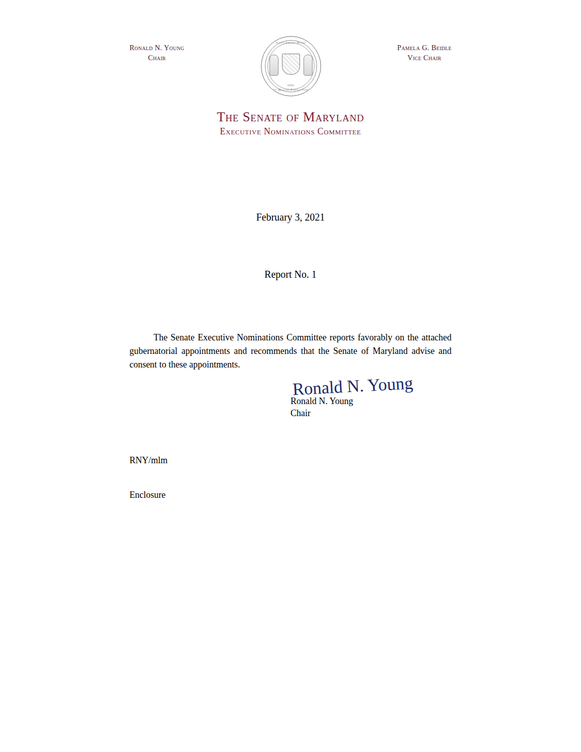Ronald N. Young
Chair
Scuto Amoris Divini
1632
Fatti Maschii Parole Femine
Pamela G. Beidle
Vice Chair
The Senate of Maryland
Executive Nominations Committee
February 3, 2021
Report No. 1
The Senate Executive Nominations Committee reports favorably on the attached gubernatorial appointments and recommends that the Senate of Maryland advise and consent to these appointments.
Ronald N. Young
Ronald N. Young
Chair
RNY/mlm
Enclosure